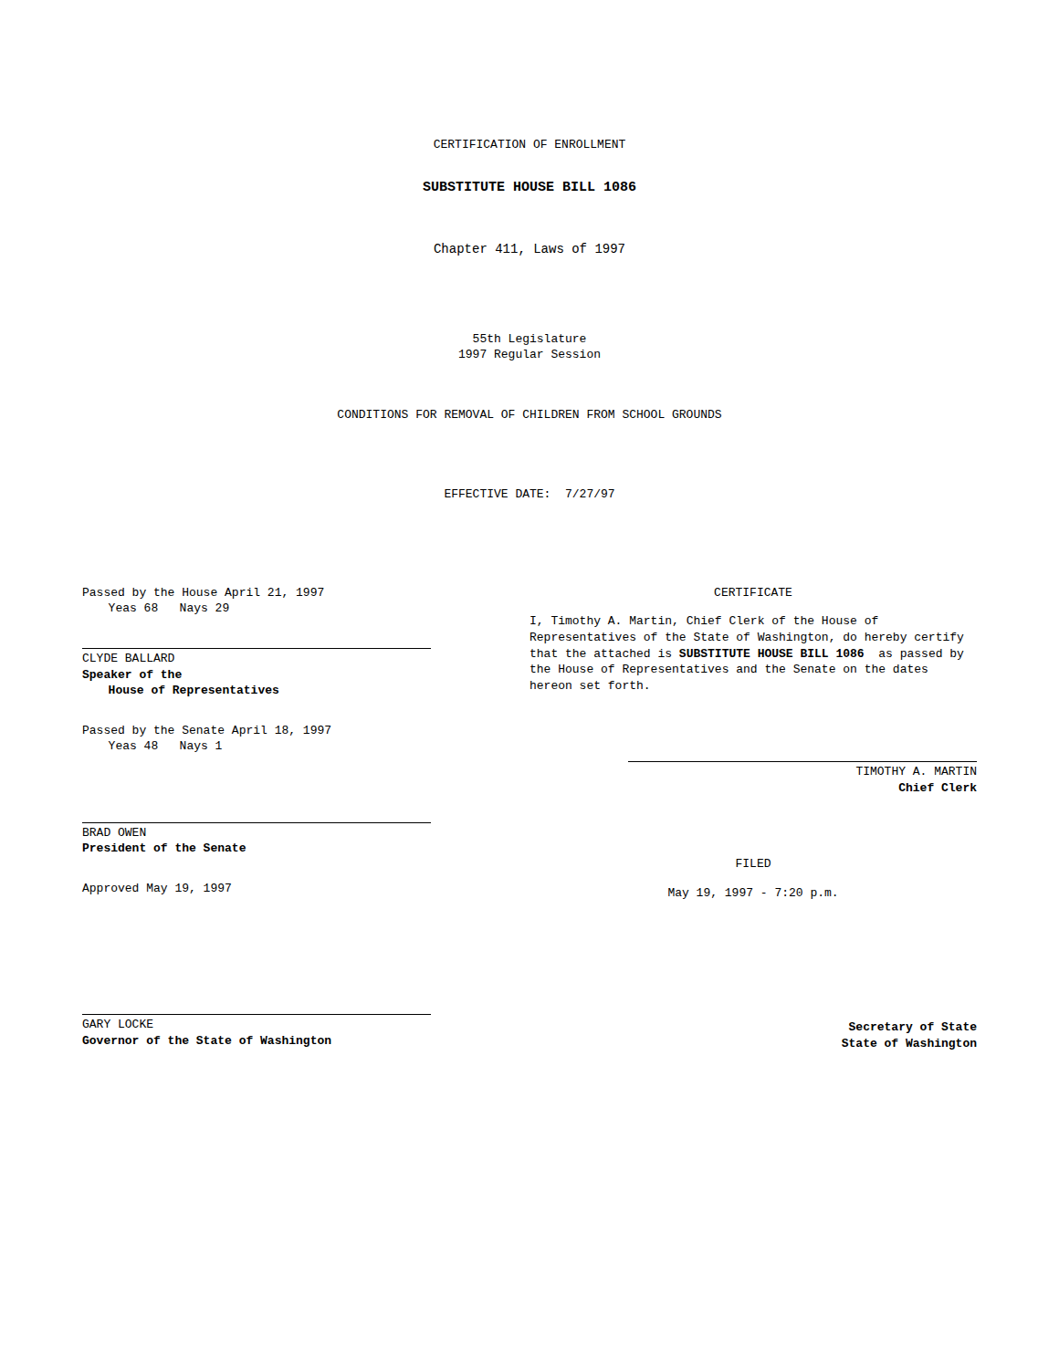CERTIFICATION OF ENROLLMENT
SUBSTITUTE HOUSE BILL 1086
Chapter 411, Laws of 1997
55th Legislature
1997 Regular Session
CONDITIONS FOR REMOVAL OF CHILDREN FROM SCHOOL GROUNDS
EFFECTIVE DATE: 7/27/97
| Passed by the House April 21, 1997 Yeas 68 Nays 29 CLYDE BALLARD Speaker of the House of Representatives Passed by the Senate April 18, 1997 Yeas 48 Nays 1 BRAD OWEN President of the Senate Approved May 19, 1997 | CERTIFICATE I, Timothy A. Martin, Chief Clerk of the House of Representatives of the State of Washington, do hereby certify that the attached is SUBSTITUTE HOUSE BILL 1086 as passed by the House of Representatives and the Senate on the dates hereon set forth. TIMOTHY A. MARTIN Chief Clerk FILED May 19, 1997 - 7:20 p.m. |
| GARY LOCKE Governor of the State of Washington | Secretary of State State of Washington |